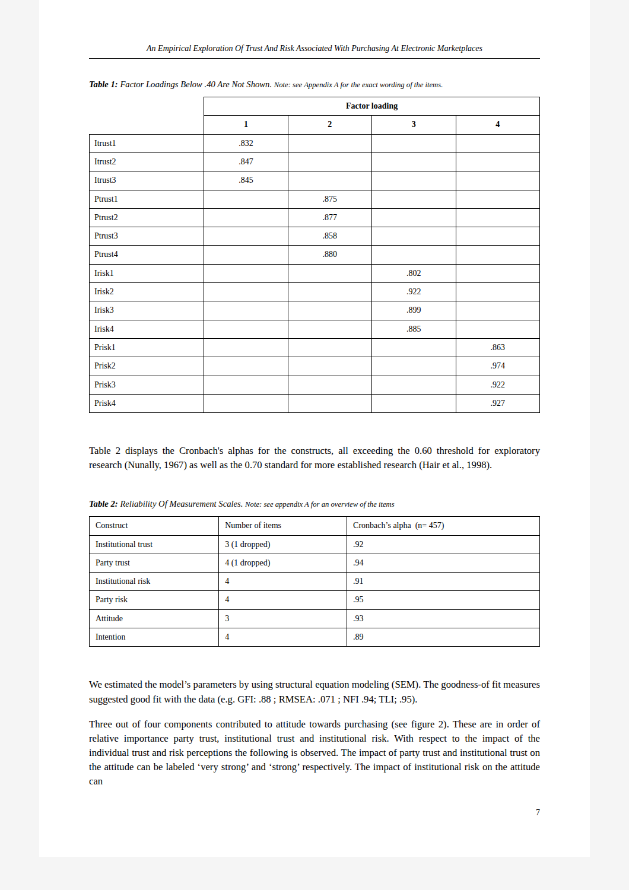An Empirical Exploration Of Trust And Risk Associated With Purchasing At Electronic Marketplaces
Table 1: Factor Loadings Below .40 Are Not Shown. Note: see Appendix A for the exact wording of the items.
| | Factor loading |
| | 1 | 2 | 3 | 4 |
| Itrust1 | .832 | | | |
| Itrust2 | .847 | | | |
| Itrust3 | .845 | | | |
| Ptrust1 | | .875 | | |
| Ptrust2 | | .877 | | |
| Ptrust3 | | .858 | | |
| Ptrust4 | | .880 | | |
| Irisk1 | | | .802 | |
| Irisk2 | | | .922 | |
| Irisk3 | | | .899 | |
| Irisk4 | | | .885 | |
| Prisk1 | | | | .863 |
| Prisk2 | | | | .974 |
| Prisk3 | | | | .922 |
| Prisk4 | | | | .927 |
Table 2 displays the Cronbach's alphas for the constructs, all exceeding the 0.60 threshold for exploratory research (Nunally, 1967) as well as the 0.70 standard for more established research (Hair et al., 1998).
Table 2: Reliability Of Measurement Scales. Note: see appendix A for an overview of the items
| Construct | Number of items | Cronbach’s alpha (n= 457) |
| --- | --- | --- |
| Institutional trust | 3 (1 dropped) | .92 |
| Party trust | 4 (1 dropped) | .94 |
| Institutional risk | 4 | .91 |
| Party risk | 4 | .95 |
| Attitude | 3 | .93 |
| Intention | 4 | .89 |
We estimated the model’s parameters by using structural equation modeling (SEM). The goodness-of fit measures suggested good fit with the data (e.g. GFI: .88 ; RMSEA: .071 ; NFI .94; TLI; .95).
Three out of four components contributed to attitude towards purchasing (see figure 2). These are in order of relative importance party trust, institutional trust and institutional risk. With respect to the impact of the individual trust and risk perceptions the following is observed. The impact of party trust and institutional trust on the attitude can be labeled ‘very strong’ and ‘strong’ respectively. The impact of institutional risk on the attitude can
7